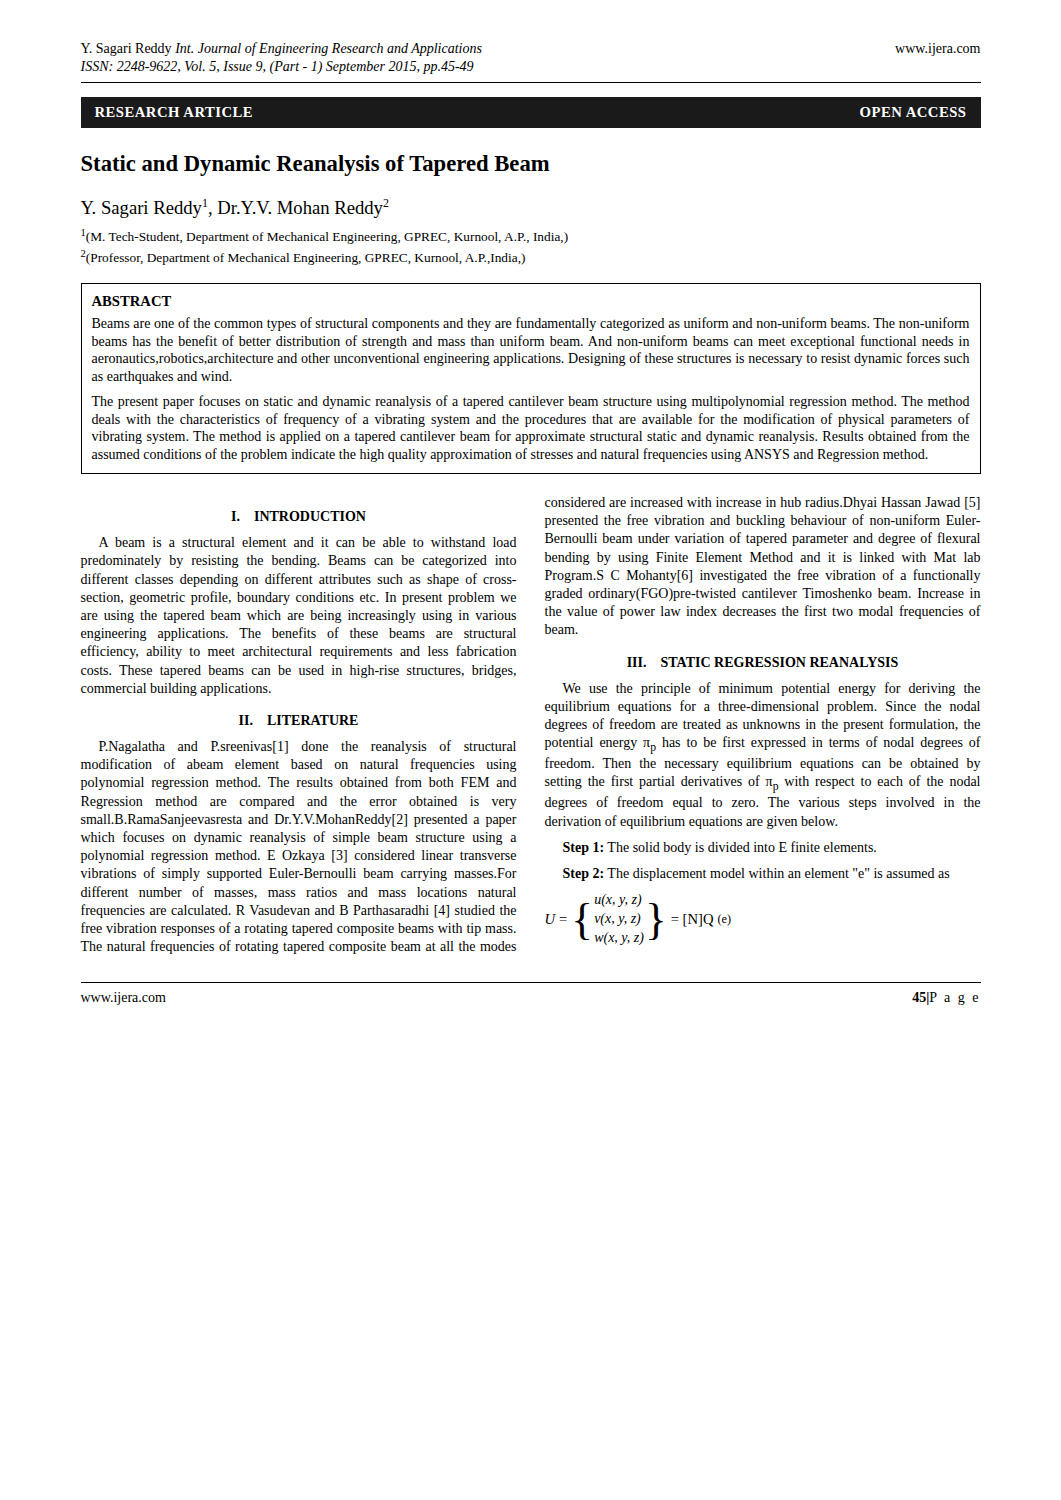Y. Sagari Reddy Int. Journal of Engineering Research and Applications
ISSN: 2248-9622, Vol. 5, Issue 9, (Part - 1) September 2015, pp.45-49
www.ijera.com
RESEARCH ARTICLE OPEN ACCESS
Static and Dynamic Reanalysis of Tapered Beam
Y. Sagari Reddy1, Dr.Y.V. Mohan Reddy2
1(M. Tech-Student, Department of Mechanical Engineering, GPREC, Kurnool, A.P., India,)
2(Professor, Department of Mechanical Engineering, GPREC, Kurnool, A.P.,India,)
ABSTRACT
Beams are one of the common types of structural components and they are fundamentally categorized as uniform and non-uniform beams. The non-uniform beams has the benefit of better distribution of strength and mass than uniform beam. And non-uniform beams can meet exceptional functional needs in aeronautics,robotics,architecture and other unconventional engineering applications. Designing of these structures is necessary to resist dynamic forces such as earthquakes and wind.
The present paper focuses on static and dynamic reanalysis of a tapered cantilever beam structure using multipolynomial regression method. The method deals with the characteristics of frequency of a vibrating system and the procedures that are available for the modification of physical parameters of vibrating system. The method is applied on a tapered cantilever beam for approximate structural static and dynamic reanalysis. Results obtained from the assumed conditions of the problem indicate the high quality approximation of stresses and natural frequencies using ANSYS and Regression method.
I. INTRODUCTION
A beam is a structural element and it can be able to withstand load predominately by resisting the bending. Beams can be categorized into different classes depending on different attributes such as shape of cross-section, geometric profile, boundary conditions etc. In present problem we are using the tapered beam which are being increasingly using in various engineering applications. The benefits of these beams are structural efficiency, ability to meet architectural requirements and less fabrication costs. These tapered beams can be used in high-rise structures, bridges, commercial building applications.
II. LITERATURE
P.Nagalatha and P.sreenivas[1] done the reanalysis of structural modification of abeam element based on natural frequencies using polynomial regression method. The results obtained from both FEM and Regression method are compared and the error obtained is very small.B.RamaSanjeevasresta and Dr.Y.V.MohanReddy[2] presented a paper which focuses on dynamic reanalysis of simple beam structure using a polynomial regression method. E Ozkaya [3] considered linear transverse vibrations of simply supported Euler-Bernoulli beam carrying masses.For different number of masses, mass ratios and mass locations natural frequencies are calculated. R Vasudevan and B Parthasaradhi [4] studied the free vibration responses of a rotating tapered composite beams with tip mass. The natural frequencies of rotating tapered composite beam at all the modes considered are increased with increase in hub radius.Dhyai Hassan Jawad [5] presented the free vibration and buckling behaviour of non-uniform Euler-Bernoulli beam under variation of tapered parameter and degree of flexural bending by using Finite Element Method and it is linked with Mat lab Program.S C Mohanty[6] investigated the free vibration of a functionally graded ordinary(FGO)pre-twisted cantilever Timoshenko beam. Increase in the value of power law index decreases the first two modal frequencies of beam.
III. STATIC REGRESSION REANALYSIS
We use the principle of minimum potential energy for deriving the equilibrium equations for a three-dimensional problem. Since the nodal degrees of freedom are treated as unknowns in the present formulation, the potential energy πp has to be first expressed in terms of nodal degrees of freedom. Then the necessary equilibrium equations can be obtained by setting the first partial derivatives of πp with respect to each of the nodal degrees of freedom equal to zero. The various steps involved in the derivation of equilibrium equations are given below.
Step 1: The solid body is divided into E finite elements.
Step 2: The displacement model within an element "e" is assumed as
U = { u(x, y, z) v(x, y, z) w(x, y, z) } = [N]Q(e)
www.ijera.com 45|P a g e